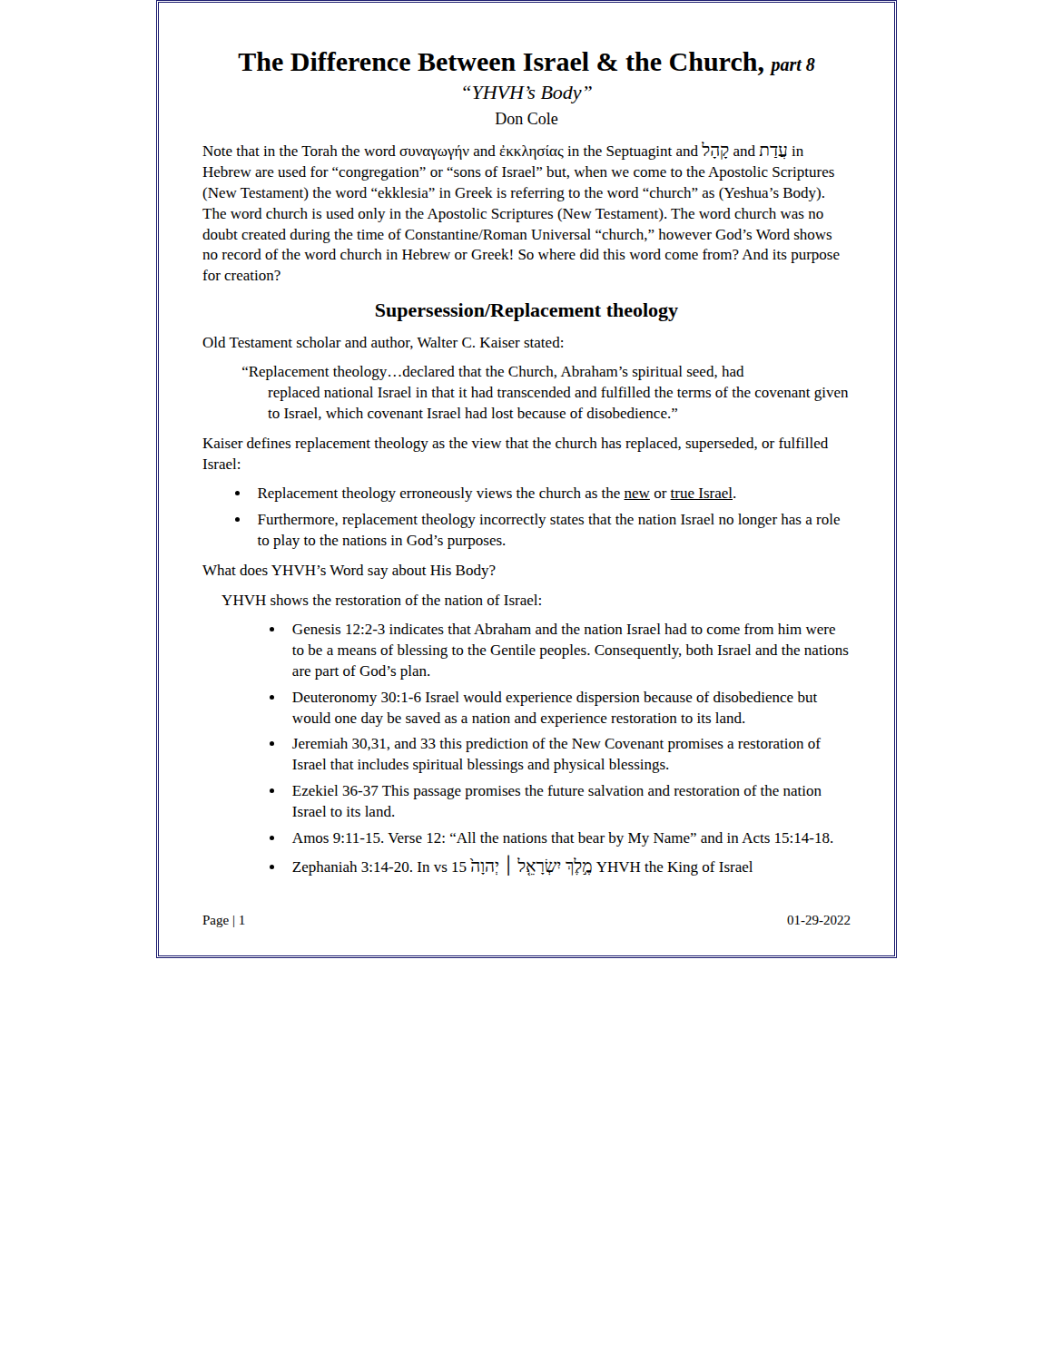The Difference Between Israel & the Church, part 8
“YHVH’s Body”
Don Cole
Note that in the Torah the word συναγωγήν and ἐκκλησίας in the Septuagint and קָהָל and עֲדַת in Hebrew are used for “congregation” or “sons of Israel” but, when we come to the Apostolic Scriptures (New Testament) the word “ekklesia” in Greek is referring to the word “church” as (Yeshua’s Body). The word church is used only in the Apostolic Scriptures (New Testament). The word church was no doubt created during the time of Constantine/Roman Universal “church,” however God’s Word shows no record of the word church in Hebrew or Greek! So where did this word come from? And its purpose for creation?
Supersession/Replacement theology
Old Testament scholar and author, Walter C. Kaiser stated:
“Replacement theology…declared that the Church, Abraham’s spiritual seed, had replaced national Israel in that it had transcended and fulfilled the terms of the covenant given to Israel, which covenant Israel had lost because of disobedience.”
Kaiser defines replacement theology as the view that the church has replaced, superseded, or fulfilled Israel:
Replacement theology erroneously views the church as the new or true Israel.
Furthermore, replacement theology incorrectly states that the nation Israel no longer has a role to play to the nations in God’s purposes.
What does YHVH’s Word say about His Body?
YHVH shows the restoration of the nation of Israel:
Genesis 12:2-3 indicates that Abraham and the nation Israel had to come from him were to be a means of blessing to the Gentile peoples. Consequently, both Israel and the nations are part of God’s plan.
Deuteronomy 30:1-6 Israel would experience dispersion because of disobedience but would one day be saved as a nation and experience restoration to its land.
Jeremiah 30,31, and 33 this prediction of the New Covenant promises a restoration of Israel that includes spiritual blessings and physical blessings.
Ezekiel 36-37 This passage promises the future salvation and restoration of the nation Israel to its land.
Amos 9:11-15. Verse 12: “All the nations that bear by My Name” and in Acts 15:14-18.
Zephaniah 3:14-20. In vs 15 מֶ֣לֶךְ יִשְׂרָאֵ֤ל ׀ יְהוָה֙ YHVH the King of Israel
Page | 1 01-29-2022